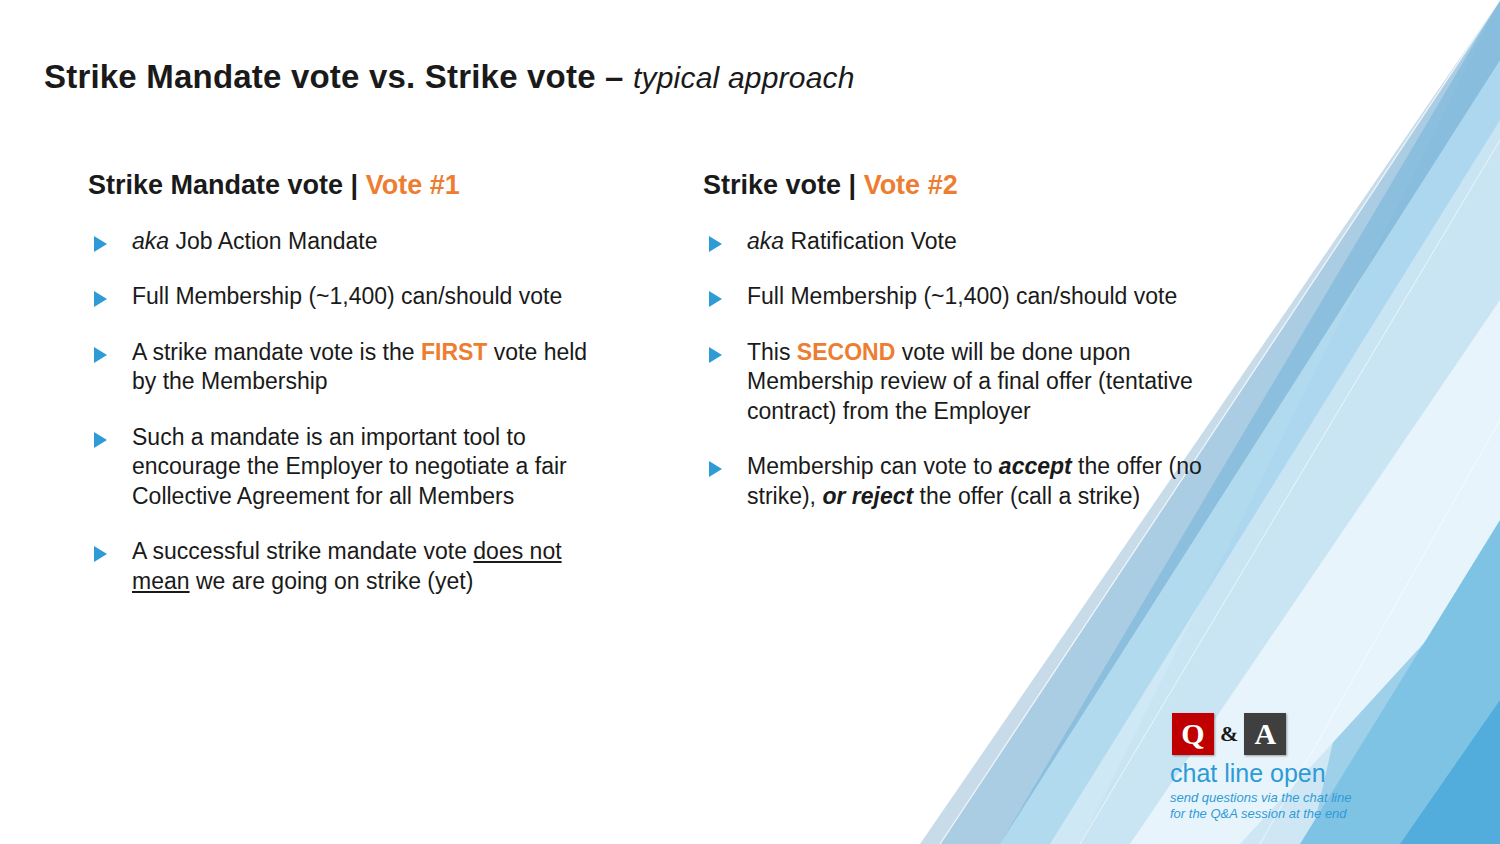Strike Mandate vote vs. Strike vote – typical approach
Strike Mandate vote | Vote #1
aka Job Action Mandate
Full Membership (~1,400) can/should vote
A strike mandate vote is the FIRST vote held by the Membership
Such a mandate is an important tool to encourage the Employer to negotiate a fair Collective Agreement for all Members
A successful strike mandate vote does not mean we are going on strike (yet)
Strike vote | Vote #2
aka Ratification Vote
Full Membership (~1,400) can/should vote
This SECOND vote will be done upon Membership review of a final offer (tentative contract) from the Employer
Membership can vote to accept the offer (no strike), or reject the offer (call a strike)
Q
&
A
chat line open
send questions via the chat line
for the Q&A session at the end